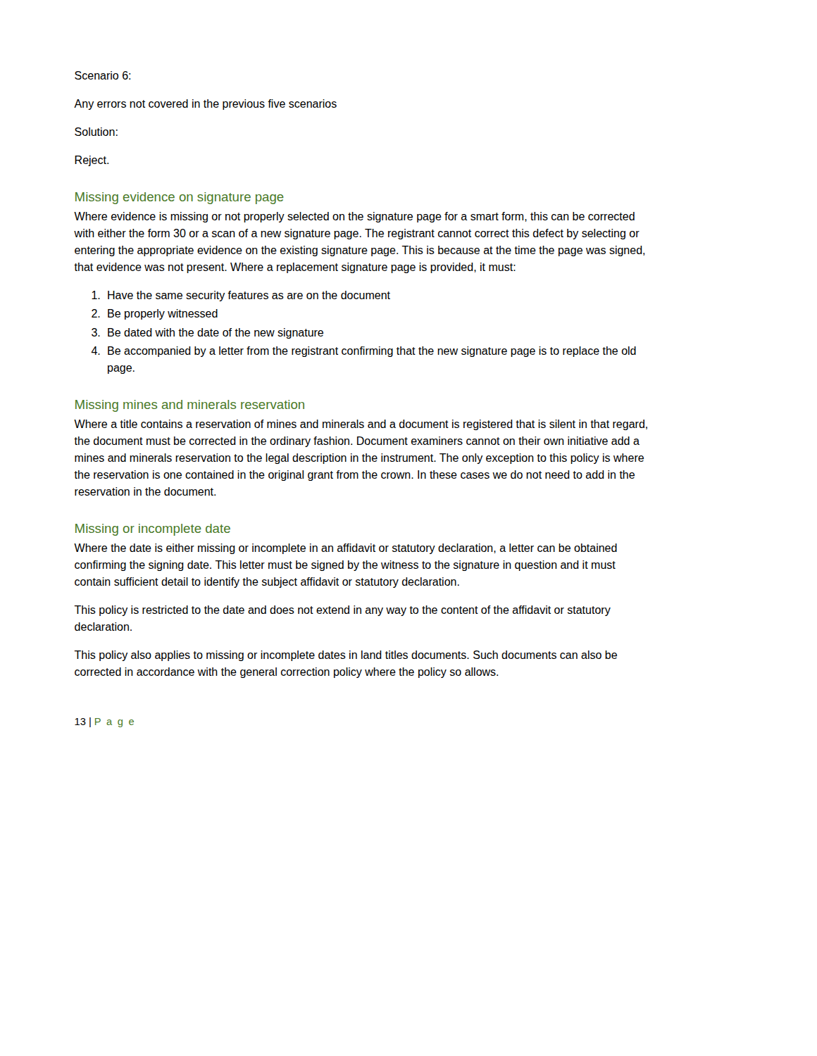Scenario 6:
Any errors not covered in the previous five scenarios
Solution:
Reject.
Missing evidence on signature page
Where evidence is missing or not properly selected on the signature page for a smart form, this can be corrected with either the form 30 or a scan of a new signature page. The registrant cannot correct this defect by selecting or entering the appropriate evidence on the existing signature page. This is because at the time the page was signed, that evidence was not present. Where a replacement signature page is provided, it must:
Have the same security features as are on the document
Be properly witnessed
Be dated with the date of the new signature
Be accompanied by a letter from the registrant confirming that the new signature page is to replace the old page.
Missing mines and minerals reservation
Where a title contains a reservation of mines and minerals and a document is registered that is silent in that regard, the document must be corrected in the ordinary fashion. Document examiners cannot on their own initiative add a mines and minerals reservation to the legal description in the instrument. The only exception to this policy is where the reservation is one contained in the original grant from the crown. In these cases we do not need to add in the reservation in the document.
Missing or incomplete date
Where the date is either missing or incomplete in an affidavit or statutory declaration, a letter can be obtained confirming the signing date. This letter must be signed by the witness to the signature in question and it must contain sufficient detail to identify the subject affidavit or statutory declaration.
This policy is restricted to the date and does not extend in any way to the content of the affidavit or statutory declaration.
This policy also applies to missing or incomplete dates in land titles documents. Such documents can also be corrected in accordance with the general correction policy where the policy so allows.
13 | P a g e